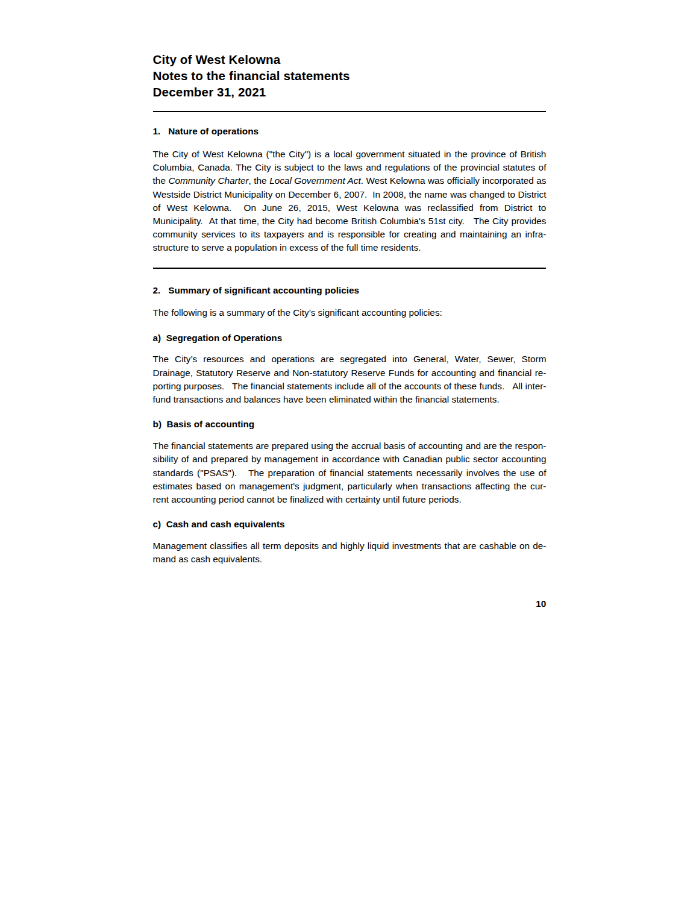City of West Kelowna Notes to the financial statements December 31, 2021
1. Nature of operations
The City of West Kelowna ("the City") is a local government situated in the province of British Columbia, Canada. The City is subject to the laws and regulations of the provincial statutes of the Community Charter, the Local Government Act. West Kelowna was officially incorporated as Westside District Municipality on December 6, 2007. In 2008, the name was changed to District of West Kelowna. On June 26, 2015, West Kelowna was reclassified from District to Municipality. At that time, the City had become British Columbia's 51st city. The City provides community services to its taxpayers and is responsible for creating and maintaining an infrastructure to serve a population in excess of the full time residents.
2. Summary of significant accounting policies
The following is a summary of the City’s significant accounting policies:
a) Segregation of Operations
The City’s resources and operations are segregated into General, Water, Sewer, Storm Drainage, Statutory Reserve and Non-statutory Reserve Funds for accounting and financial reporting purposes. The financial statements include all of the accounts of these funds. All interfund transactions and balances have been eliminated within the financial statements.
b) Basis of accounting
The financial statements are prepared using the accrual basis of accounting and are the responsibility of and prepared by management in accordance with Canadian public sector accounting standards ("PSAS"). The preparation of financial statements necessarily involves the use of estimates based on management's judgment, particularly when transactions affecting the current accounting period cannot be finalized with certainty until future periods.
c) Cash and cash equivalents
Management classifies all term deposits and highly liquid investments that are cashable on demand as cash equivalents.
10